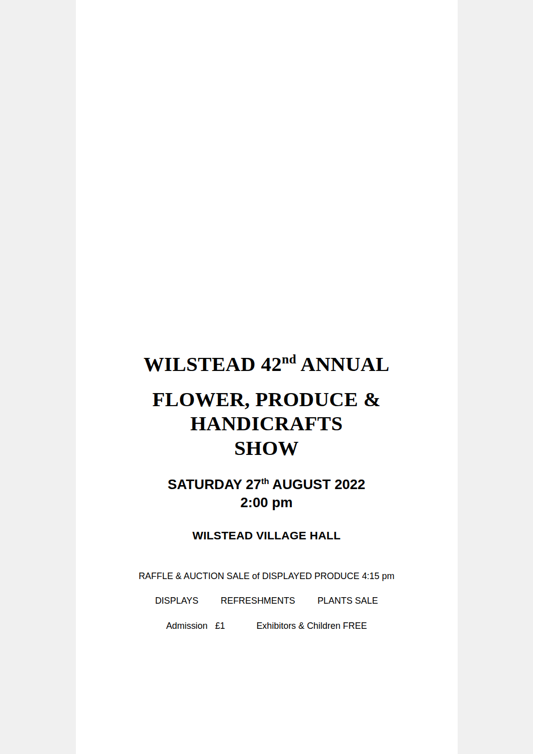WILSTEAD 42nd ANNUAL FLOWER, PRODUCE & HANDICRAFTS
SHOW
SATURDAY 27th AUGUST 2022
2:00 pm
WILSTEAD VILLAGE HALL
RAFFLE & AUCTION SALE of DISPLAYED PRODUCE 4:15 pm DISPLAYS REFRESHMENTS PLANTS SALE Admission £1 Exhibitors & Children FREE